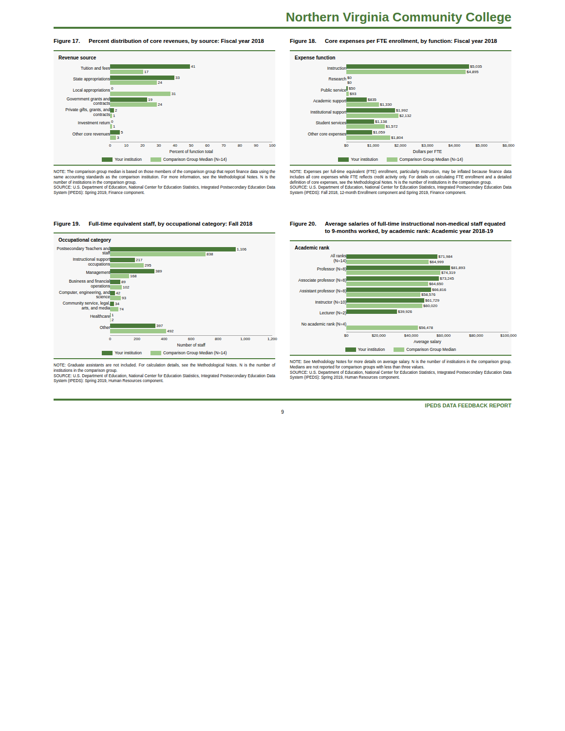Northern Virginia Community College
Figure 17. Percent distribution of core revenues, by source: Fiscal year 2018
Revenue source
| Tuition and fees | 41 17 |
| State appropriations | 33 24 |
| Local appropriations | 0 31 |
| Government grants and contracts | 19 24 |
| Private gifts, grants, and contracts | 2 1 |
| Investment return | 0 1 |
| Other core revenues | 5 3 |
| | 0 10 20 30 40 50 60 70 80 90 100 Percent of function total |
Your institution Comparison Group Median (N=14)
NOTE: The comparison group median is based on those members of the comparison group that report finance data using the same accounting standards as the comparison institution. For more information, see the Methodological Notes. N is the number of institutions in the comparison group.
SOURCE: U.S. Department of Education, National Center for Education Statistics, Integrated Postsecondary Education Data System (IPEDS): Spring 2019, Finance component.
Figure 18. Core expenses per FTE enrollment, by function: Fiscal year 2018
Expense function
| Instruction | $5,035 $4,895 |
| Research | $0 $0 |
| Public service | $50 $93 |
| Academic support | $835 $1,330 |
| Institutional support | $1,992 $2,132 |
| Student services | $1,138 $1,572 |
| Other core expenses | $1,059 $1,804 |
| | $0 $1,000 $2,000 $3,000 $4,000 $5,000 $6,000 Dollars per FTE |
Your institution Comparison Group Median (N=14)
NOTE: Expenses per full-time equivalent (FTE) enrollment, particularly instruction, may be inflated because finance data includes all core expenses while FTE reflects credit activity only. For details on calculating FTE enrollment and a detailed definition of core expenses, see the Methodological Notes. N is the number of institutions in the comparison group.
SOURCE: U.S. Department of Education, National Center for Education Statistics, Integrated Postsecondary Education Data System (IPEDS): Fall 2018, 12-month Enrollment component and Spring 2019, Finance component.
Figure 19. Full-time equivalent staff, by occupational category: Fall 2018
Occupational category
| Postsecondary Teachers and staff | 1,106 838 |
| Instructional support occupations | 217 295 |
| Management | 389 168 |
| Business and financial operations | 89 102 |
| Computer, engineering, and science | 42 93 |
| Community service, legal, arts, and media | 34 74 |
| Healthcare | 1 2 |
| Other | 397 492 |
| | 0 200 400 600 800 1,000 1,200 Number of staff |
Your institution Comparison Group Median (N=14)
NOTE: Graduate assistants are not included. For calculation details, see the Methodological Notes. N is the number of institutions in the comparison group.
SOURCE: U.S. Department of Education, National Center for Education Statistics, Integrated Postsecondary Education Data System (IPEDS): Spring 2019, Human Resources component.
Figure 20. Average salaries of full-time instructional non-medical staff equated to 9-months worked, by academic rank: Academic year 2018-19
Academic rank
| All ranks (N=14) | $71,984 $64,999 |
| Professor (N=8) | $81,893 $74,319 |
| Associate professor (N=8) | $73,245 $64,650 |
| Assistant professor (N=8) | $66,816 $58,576 |
| Instructor (N=10) | $61,729 $60,020 |
| Lecturer (N=2) | $39,926 |
| No academic rank (N=4) | $56,478 |
| | $0 $20,000 $40,000 $60,000 $80,000 $100,000 Average salary |
Your institution Comparison Group Median
NOTE: See Methodology Notes for more details on average salary. N is the number of institutions in the comparison group. Medians are not reported for comparison groups with less than three values.
SOURCE: U.S. Department of Education, National Center for Education Statistics, Integrated Postsecondary Education Data System (IPEDS): Spring 2019, Human Resources component.
IPEDS DATA FEEDBACK REPORT
9